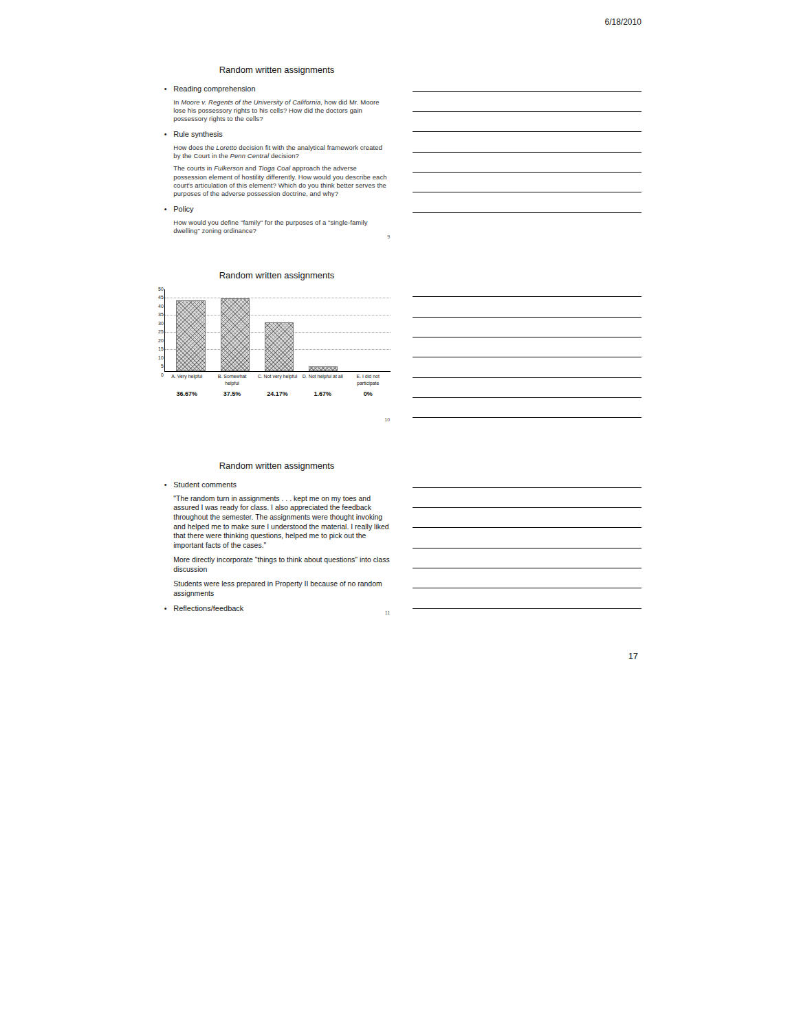6/18/2010
Random written assignments
Reading comprehension
In Moore v. Regents of the University of California, how did Mr. Moore lose his possessory rights to his cells? How did the doctors gain possessory rights to the cells?
Rule synthesis
How does the Loretto decision fit with the analytical framework created by the Court in the Penn Central decision?
The courts in Fulkerson and Tioga Coal approach the adverse possession element of hostility differently. How would you describe each court's articulation of this element? Which do you think better serves the purposes of the adverse possession doctrine, and why?
Policy
How would you define "family" for the purposes of a "single-family dwelling" zoning ordinance?
9
Random written assignments
50454035302520151050
A. Very helpful
B. Somewhat helpful
C. Not very helpful
D. Not helpful at all
E. I did not participate
36.67%
37.5%
24.17%
1.67%
0%
10
Random written assignments
Student comments
"The random turn in assignments . . . kept me on my toes and assured I was ready for class. I also appreciated the feedback throughout the semester. The assignments were thought invoking and helped me to make sure I understood the material. I really liked that there were thinking questions, helped me to pick out the important facts of the cases."
More directly incorporate "things to think about questions" into class discussion
Students were less prepared in Property II because of no random assignments
Reflections/feedback
11
17